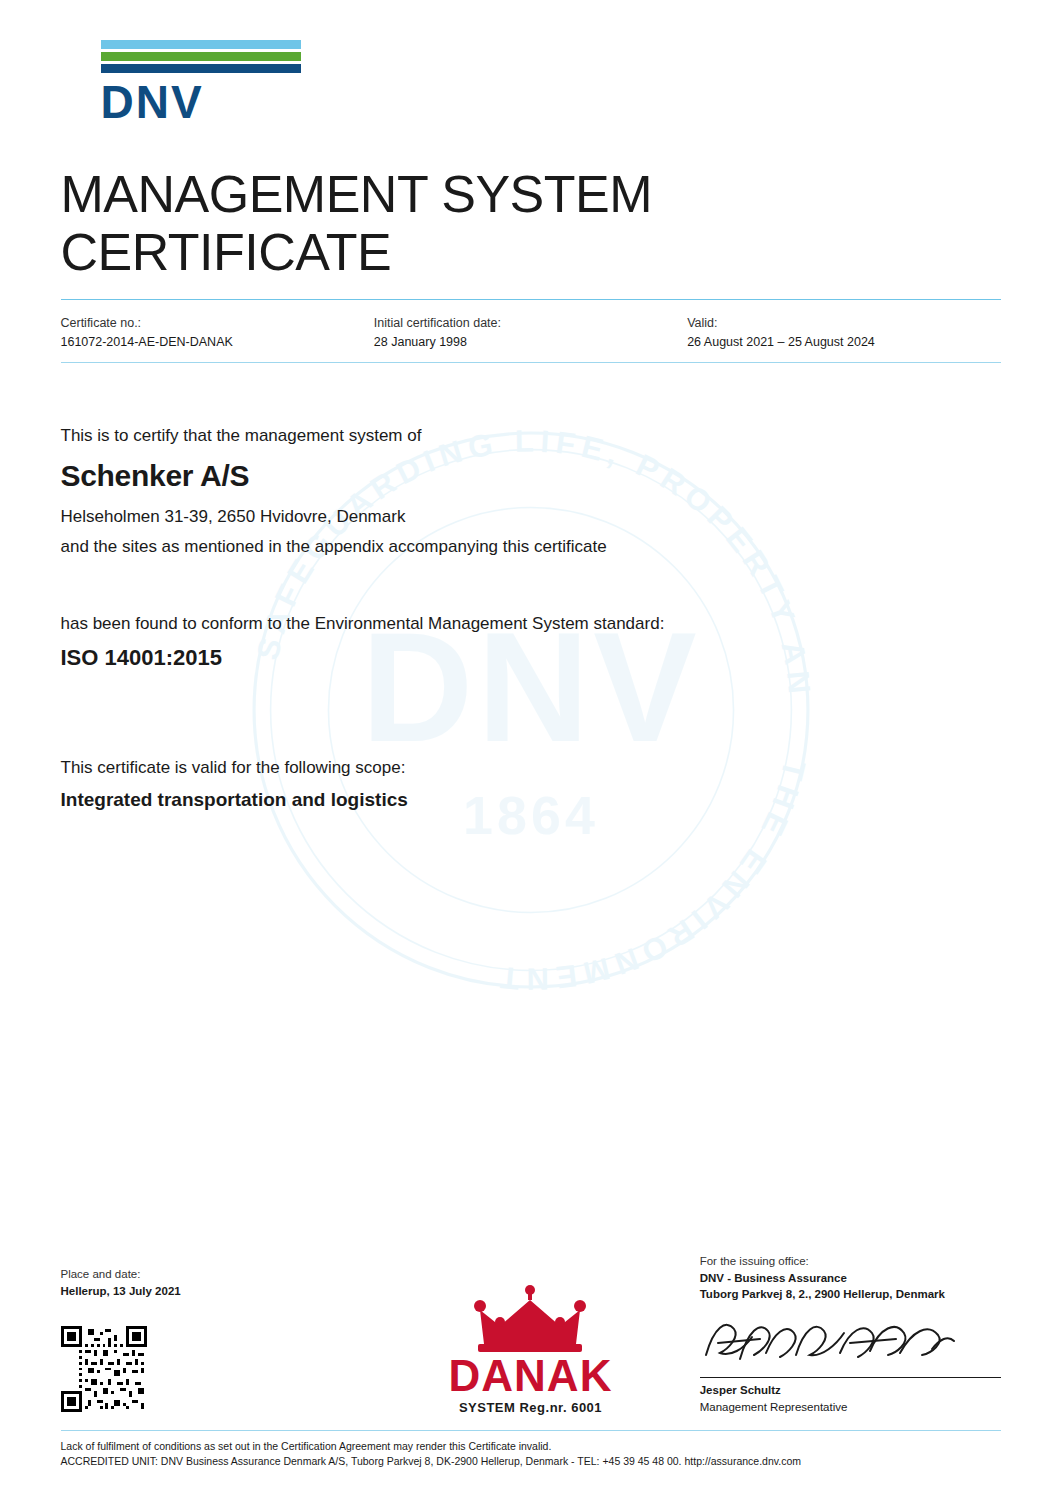DNV
MANAGEMENT SYSTEM
CERTIFICATE
Certificate no.:
161072-2014-AE-DEN-DANAK
Initial certification date:
28 January 1998
Valid:
26 August 2021 – 25 August 2024
SAFEGUARDING LIFE, PROPERTY AND THE ENVIRONMENT DNV 1864
This is to certify that the management system of
Schenker A/S
Helseholmen 31-39, 2650 Hvidovre, Denmark
and the sites as mentioned in the appendix accompanying this certificate
has been found to conform to the Environmental Management System standard:
ISO 14001:2015
This certificate is valid for the following scope:
Integrated transportation and logistics
Place and date:
Hellerup, 13 July 2021
DANAK
SYSTEM Reg.nr. 6001
For the issuing office:
DNV - Business Assurance
Tuborg Parkvej 8, 2., 2900 Hellerup, Denmark
Jesper Schultz
Management Representative
Lack of fulfilment of conditions as set out in the Certification Agreement may render this Certificate invalid.
ACCREDITED UNIT: DNV Business Assurance Denmark A/S, Tuborg Parkvej 8, DK-2900 Hellerup, Denmark - TEL: +45 39 45 48 00. http://assurance.dnv.com